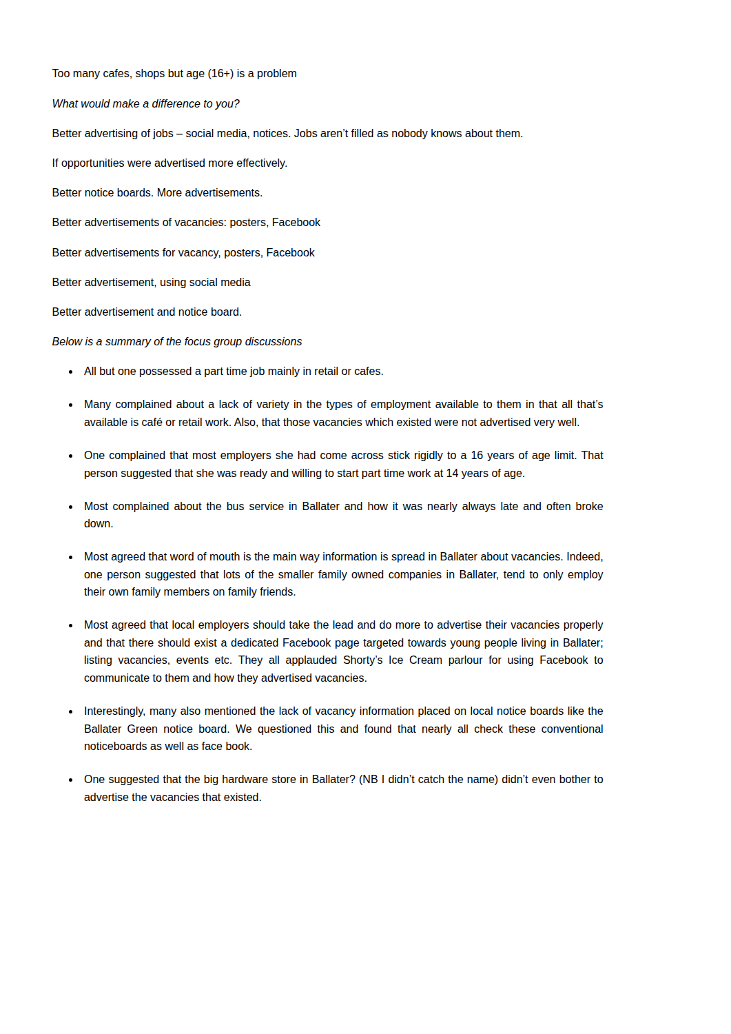Too many cafes, shops but age (16+) is a problem
What would make a difference to you?
Better advertising of jobs – social media, notices. Jobs aren’t filled as nobody knows about them.
If opportunities were advertised more effectively.
Better notice boards. More advertisements.
Better advertisements of vacancies: posters, Facebook
Better advertisements for vacancy, posters, Facebook
Better advertisement, using social media
Better advertisement and notice board.
Below is a summary of the focus group discussions
All but one possessed a part time job mainly in retail or cafes.
Many complained about a lack of variety in the types of employment available to them in that all that’s available is café or retail work. Also, that those vacancies which existed were not advertised very well.
One complained that most employers she had come across stick rigidly to a 16 years of age limit. That person suggested that she was ready and willing to start part time work at 14 years of age.
Most complained about the bus service in Ballater and how it was nearly always late and often broke down.
Most agreed that word of mouth is the main way information is spread in Ballater about vacancies. Indeed, one person suggested that lots of the smaller family owned companies in Ballater, tend to only employ their own family members on family friends.
Most agreed that local employers should take the lead and do more to advertise their vacancies properly and that there should exist a dedicated Facebook page targeted towards young people living in Ballater; listing vacancies, events etc. They all applauded Shorty’s Ice Cream parlour for using Facebook to communicate to them and how they advertised vacancies.
Interestingly, many also mentioned the lack of vacancy information placed on local notice boards like the Ballater Green notice board. We questioned this and found that nearly all check these conventional noticeboards as well as face book.
One suggested that the big hardware store in Ballater? (NB I didn’t catch the name) didn’t even bother to advertise the vacancies that existed.